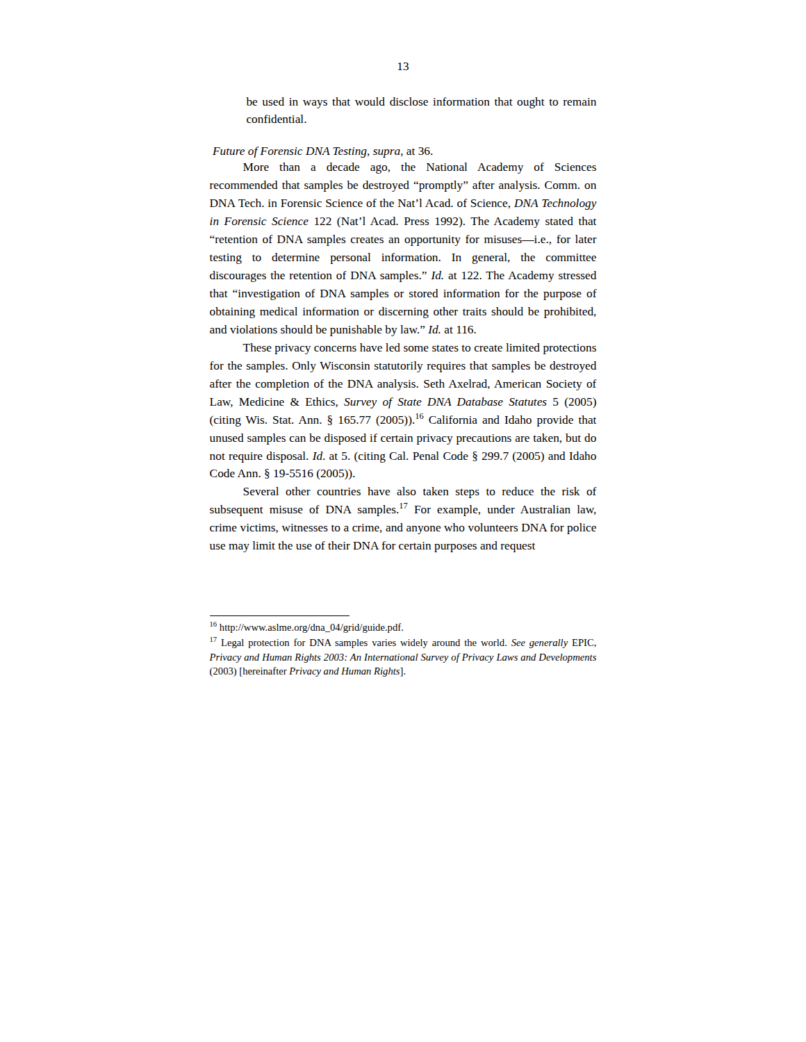13
be used in ways that would disclose information that ought to remain confidential.
Future of Forensic DNA Testing, supra, at 36.
More than a decade ago, the National Academy of Sciences recommended that samples be destroyed “promptly” after analysis. Comm. on DNA Tech. in Forensic Science of the Nat’l Acad. of Science, DNA Technology in Forensic Science 122 (Nat’l Acad. Press 1992). The Academy stated that “retention of DNA samples creates an opportunity for misuses—i.e., for later testing to determine personal information. In general, the committee discourages the retention of DNA samples.” Id. at 122. The Academy stressed that “investigation of DNA samples or stored information for the purpose of obtaining medical information or discerning other traits should be prohibited, and violations should be punishable by law.” Id. at 116.
These privacy concerns have led some states to create limited protections for the samples. Only Wisconsin statutorily requires that samples be destroyed after the completion of the DNA analysis. Seth Axelrad, American Society of Law, Medicine & Ethics, Survey of State DNA Database Statutes 5 (2005) (citing Wis. Stat. Ann. § 165.77 (2005)).16 California and Idaho provide that unused samples can be disposed if certain privacy precautions are taken, but do not require disposal. Id. at 5. (citing Cal. Penal Code § 299.7 (2005) and Idaho Code Ann. § 19-5516 (2005)).
Several other countries have also taken steps to reduce the risk of subsequent misuse of DNA samples.17 For example, under Australian law, crime victims, witnesses to a crime, and anyone who volunteers DNA for police use may limit the use of their DNA for certain purposes and request
16 http://www.aslme.org/dna_04/grid/guide.pdf.
17 Legal protection for DNA samples varies widely around the world. See generally EPIC, Privacy and Human Rights 2003: An International Survey of Privacy Laws and Developments (2003) [hereinafter Privacy and Human Rights].